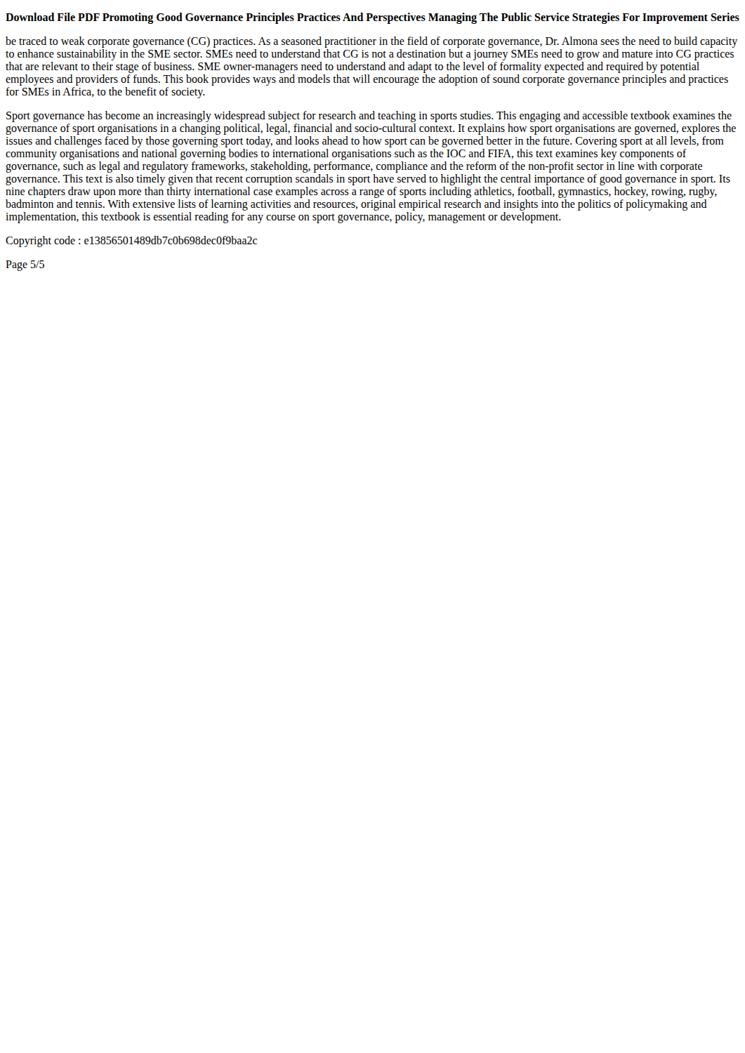Download File PDF Promoting Good Governance Principles Practices And Perspectives Managing The Public Service Strategies For Improvement Series
be traced to weak corporate governance (CG) practices. As a seasoned practitioner in the field of corporate governance, Dr. Almona sees the need to build capacity to enhance sustainability in the SME sector. SMEs need to understand that CG is not a destination but a journey SMEs need to grow and mature into CG practices that are relevant to their stage of business. SME owner-managers need to understand and adapt to the level of formality expected and required by potential employees and providers of funds. This book provides ways and models that will encourage the adoption of sound corporate governance principles and practices for SMEs in Africa, to the benefit of society.
Sport governance has become an increasingly widespread subject for research and teaching in sports studies. This engaging and accessible textbook examines the governance of sport organisations in a changing political, legal, financial and socio-cultural context. It explains how sport organisations are governed, explores the issues and challenges faced by those governing sport today, and looks ahead to how sport can be governed better in the future. Covering sport at all levels, from community organisations and national governing bodies to international organisations such as the IOC and FIFA, this text examines key components of governance, such as legal and regulatory frameworks, stakeholding, performance, compliance and the reform of the non-profit sector in line with corporate governance. This text is also timely given that recent corruption scandals in sport have served to highlight the central importance of good governance in sport. Its nine chapters draw upon more than thirty international case examples across a range of sports including athletics, football, gymnastics, hockey, rowing, rugby, badminton and tennis. With extensive lists of learning activities and resources, original empirical research and insights into the politics of policymaking and implementation, this textbook is essential reading for any course on sport governance, policy, management or development.
Copyright code : e13856501489db7c0b698dec0f9baa2c
Page 5/5